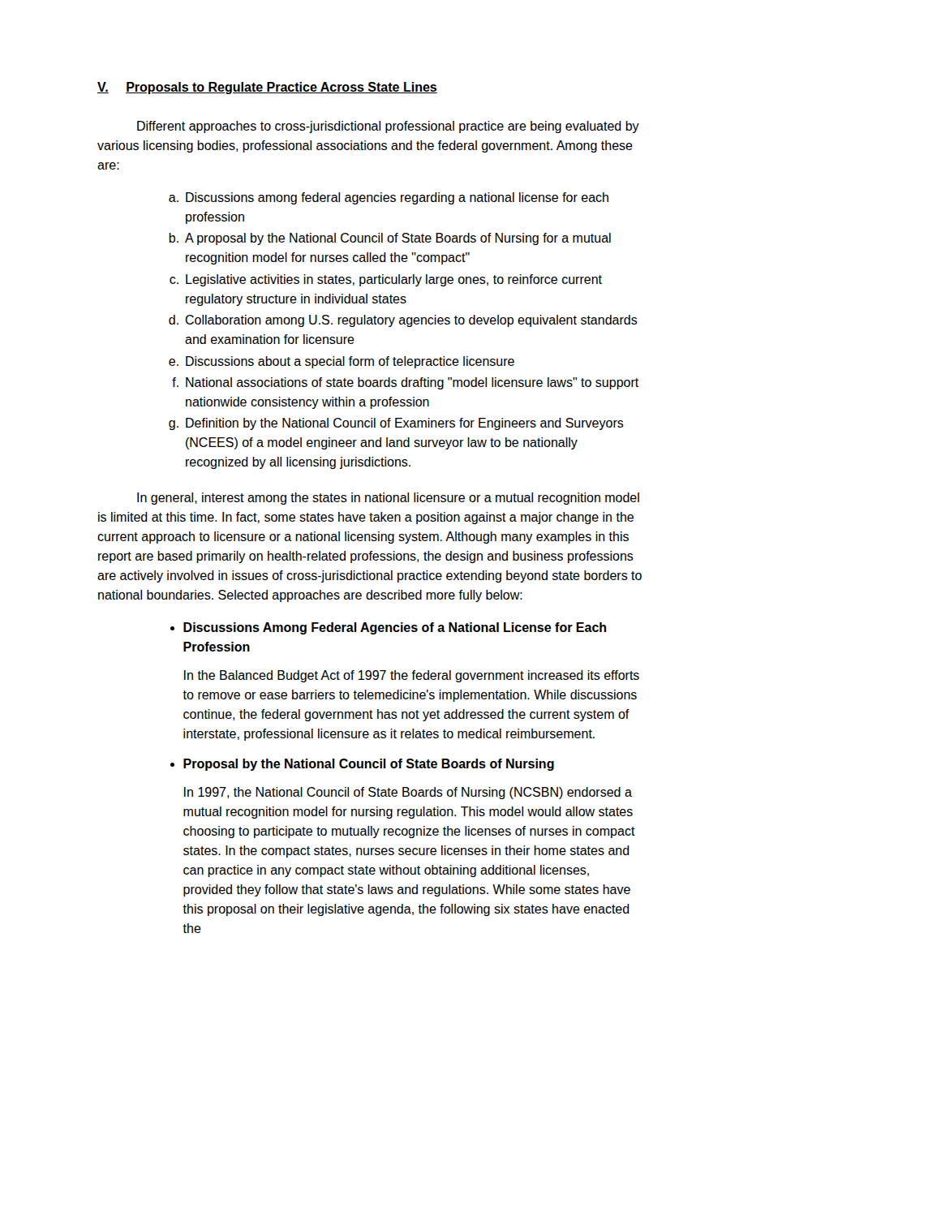V. Proposals to Regulate Practice Across State Lines
Different approaches to cross-jurisdictional professional practice are being evaluated by various licensing bodies, professional associations and the federal government. Among these are:
Discussions among federal agencies regarding a national license for each profession
A proposal by the National Council of State Boards of Nursing for a mutual recognition model for nurses called the "compact"
Legislative activities in states, particularly large ones, to reinforce current regulatory structure in individual states
Collaboration among U.S. regulatory agencies to develop equivalent standards and examination for licensure
Discussions about a special form of telepractice licensure
National associations of state boards drafting "model licensure laws" to support nationwide consistency within a profession
Definition by the National Council of Examiners for Engineers and Surveyors (NCEES) of a model engineer and land surveyor law to be nationally recognized by all licensing jurisdictions.
In general, interest among the states in national licensure or a mutual recognition model is limited at this time. In fact, some states have taken a position against a major change in the current approach to licensure or a national licensing system. Although many examples in this report are based primarily on health-related professions, the design and business professions are actively involved in issues of cross-jurisdictional practice extending beyond state borders to national boundaries. Selected approaches are described more fully below:
Discussions Among Federal Agencies of a National License for Each Profession
In the Balanced Budget Act of 1997 the federal government increased its efforts to remove or ease barriers to telemedicine's implementation. While discussions continue, the federal government has not yet addressed the current system of interstate, professional licensure as it relates to medical reimbursement.
Proposal by the National Council of State Boards of Nursing
In 1997, the National Council of State Boards of Nursing (NCSBN) endorsed a mutual recognition model for nursing regulation. This model would allow states choosing to participate to mutually recognize the licenses of nurses in compact states. In the compact states, nurses secure licenses in their home states and can practice in any compact state without obtaining additional licenses, provided they follow that state's laws and regulations. While some states have this proposal on their legislative agenda, the following six states have enacted the